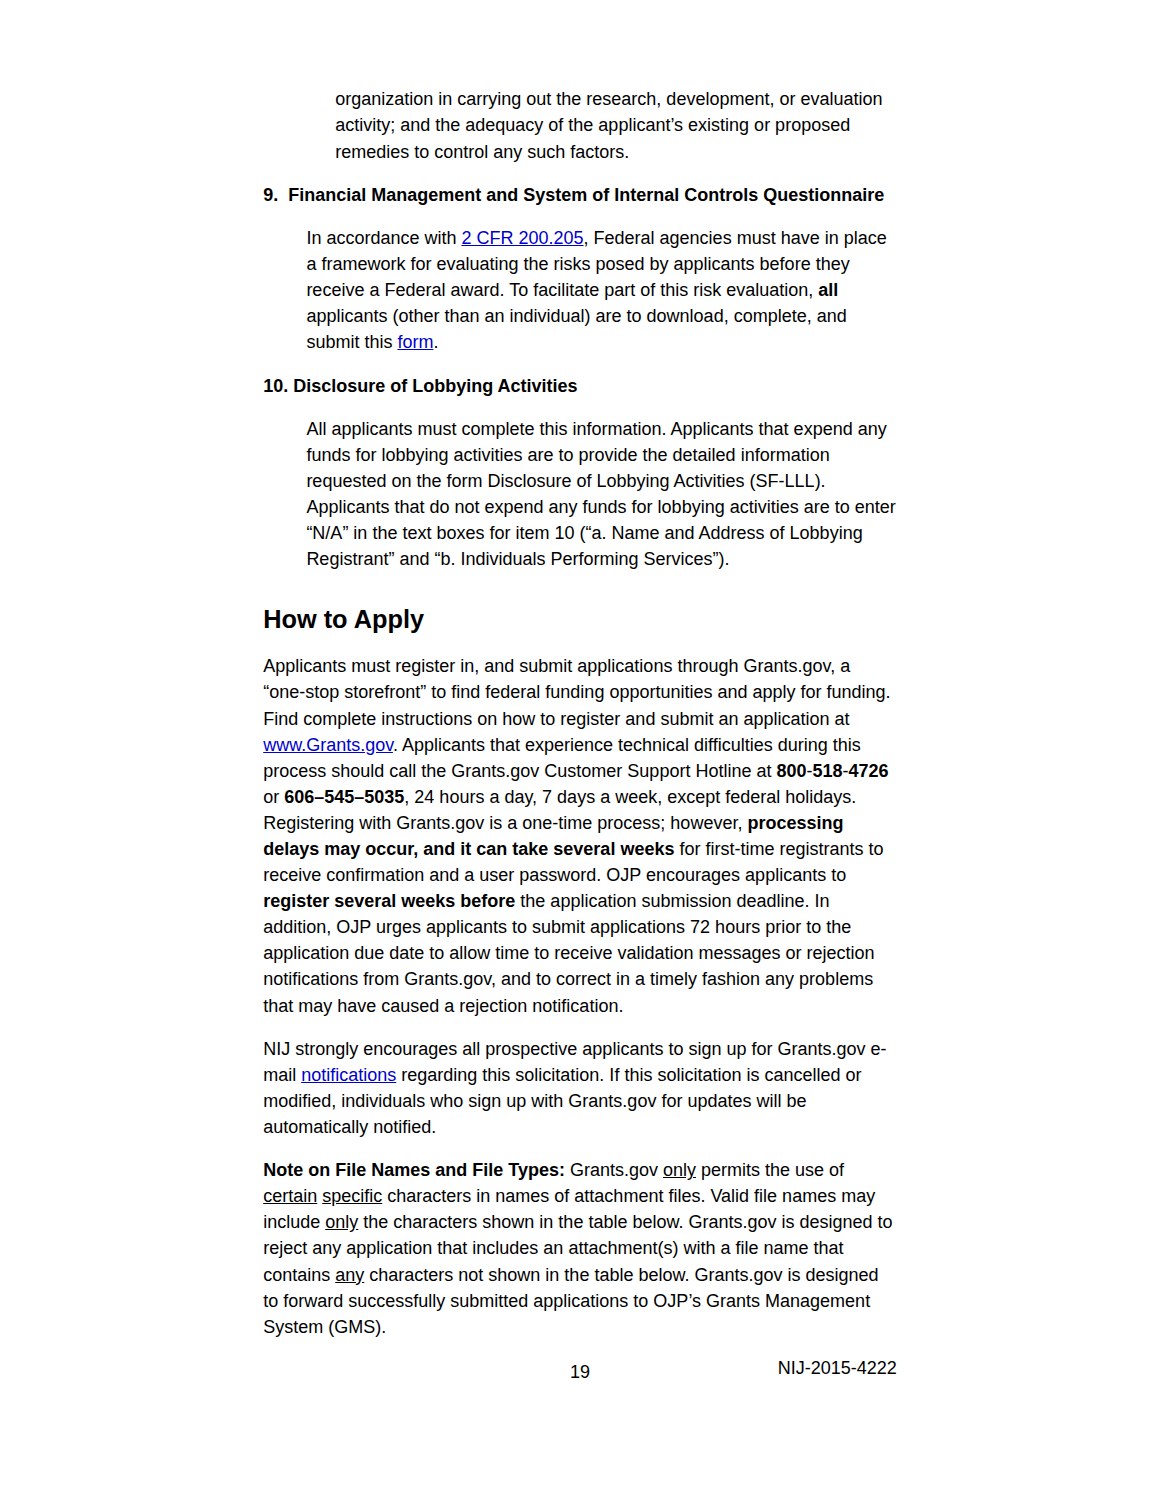organization in carrying out the research, development, or evaluation activity; and the adequacy of the applicant’s existing or proposed remedies to control any such factors.
9. Financial Management and System of Internal Controls Questionnaire
In accordance with 2 CFR 200.205, Federal agencies must have in place a framework for evaluating the risks posed by applicants before they receive a Federal award. To facilitate part of this risk evaluation, all applicants (other than an individual) are to download, complete, and submit this form.
10. Disclosure of Lobbying Activities
All applicants must complete this information. Applicants that expend any funds for lobbying activities are to provide the detailed information requested on the form Disclosure of Lobbying Activities (SF-LLL). Applicants that do not expend any funds for lobbying activities are to enter “N/A” in the text boxes for item 10 (“a. Name and Address of Lobbying Registrant” and “b. Individuals Performing Services”).
How to Apply
Applicants must register in, and submit applications through Grants.gov, a “one-stop storefront” to find federal funding opportunities and apply for funding. Find complete instructions on how to register and submit an application at www.Grants.gov. Applicants that experience technical difficulties during this process should call the Grants.gov Customer Support Hotline at 800-518-4726 or 606–545–5035, 24 hours a day, 7 days a week, except federal holidays. Registering with Grants.gov is a one-time process; however, processing delays may occur, and it can take several weeks for first-time registrants to receive confirmation and a user password. OJP encourages applicants to register several weeks before the application submission deadline. In addition, OJP urges applicants to submit applications 72 hours prior to the application due date to allow time to receive validation messages or rejection notifications from Grants.gov, and to correct in a timely fashion any problems that may have caused a rejection notification.
NIJ strongly encourages all prospective applicants to sign up for Grants.gov e-mail notifications regarding this solicitation. If this solicitation is cancelled or modified, individuals who sign up with Grants.gov for updates will be automatically notified.
Note on File Names and File Types: Grants.gov only permits the use of certain specific characters in names of attachment files. Valid file names may include only the characters shown in the table below. Grants.gov is designed to reject any application that includes an attachment(s) with a file name that contains any characters not shown in the table below. Grants.gov is designed to forward successfully submitted applications to OJP’s Grants Management System (GMS).
19
NIJ-2015-4222